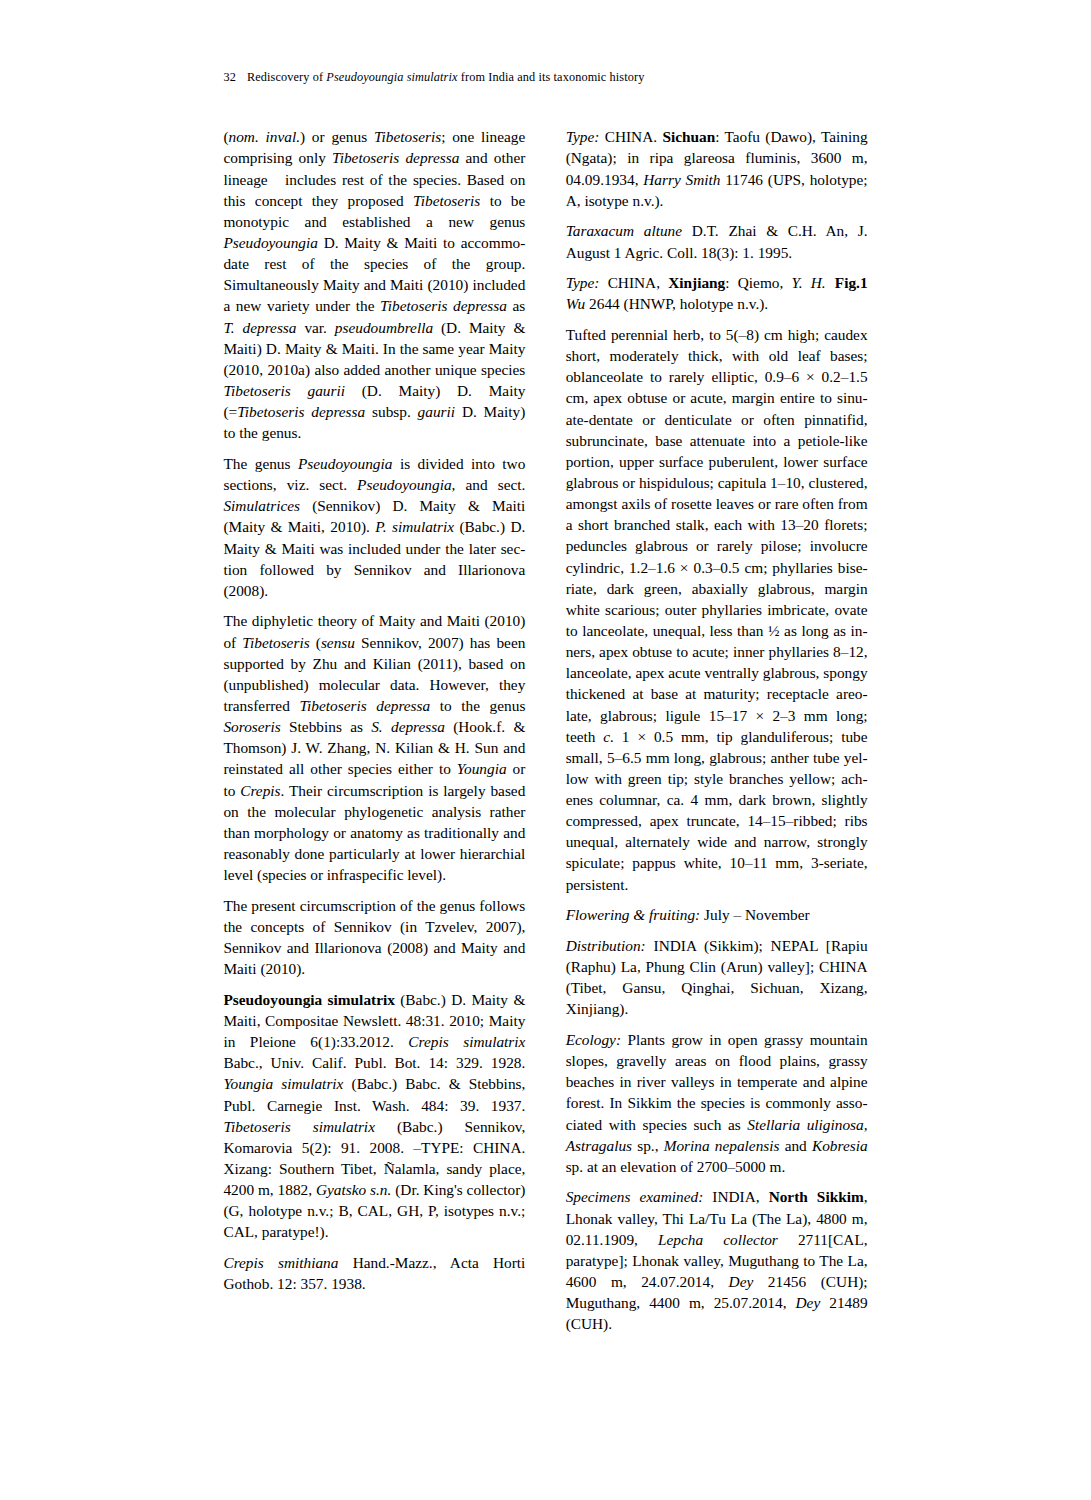32 Rediscovery of Pseudoyoungia simulatrix from India and its taxonomic history
(nom. inval.) or genus Tibetoseris; one lineage comprising only Tibetoseris depressa and other lineage includes rest of the species. Based on this concept they proposed Tibetoseris to be monotypic and established a new genus Pseudoyoungia D. Maity & Maiti to accommodate rest of the species of the group. Simultaneously Maity and Maiti (2010) included a new variety under the Tibetoseris depressa as T. depressa var. pseudoumbrella (D. Maity & Maiti) D. Maity & Maiti. In the same year Maity (2010, 2010a) also added another unique species Tibetoseris gaurii (D. Maity) D. Maity (=Tibetoseris depressa subsp. gaurii D. Maity) to the genus.
The genus Pseudoyoungia is divided into two sections, viz. sect. Pseudoyoungia, and sect. Simulatrices (Sennikov) D. Maity & Maiti (Maity & Maiti, 2010). P. simulatrix (Babc.) D. Maity & Maiti was included under the later section followed by Sennikov and Illarionova (2008).
The diphyletic theory of Maity and Maiti (2010) of Tibetoseris (sensu Sennikov, 2007) has been supported by Zhu and Kilian (2011), based on (unpublished) molecular data. However, they transferred Tibetoseris depressa to the genus Soroseris Stebbins as S. depressa (Hook.f. & Thomson) J. W. Zhang, N. Kilian & H. Sun and reinstated all other species either to Youngia or to Crepis. Their circumscription is largely based on the molecular phylogenetic analysis rather than morphology or anatomy as traditionally and reasonably done particularly at lower hierarchial level (species or infraspecific level).
The present circumscription of the genus follows the concepts of Sennikov (in Tzvelev, 2007), Sennikov and Illarionova (2008) and Maity and Maiti (2010).
Pseudoyoungia simulatrix (Babc.) D. Maity & Maiti, Compositae Newslett. 48:31. 2010; Maity in Pleione 6(1):33.2012. Crepis simulatrix Babc., Univ. Calif. Publ. Bot. 14: 329. 1928. Youngia simulatrix (Babc.) Babc. & Stebbins, Publ. Carnegie Inst. Wash. 484: 39. 1937. Tibetoseris simulatrix (Babc.) Sennikov, Komarovia 5(2): 91. 2008. –TYPE: CHINA. Xizang: Southern Tibet, Ñalamla, sandy place, 4200 m, 1882, Gyatsko s.n. (Dr. King's collector) (G, holotype n.v.; B, CAL, GH, P, isotypes n.v.; CAL, paratype!).
Crepis smithiana Hand.-Mazz., Acta Horti Gothob. 12: 357. 1938.
Type: CHINA. Sichuan: Taofu (Dawo), Taining (Ngata); in ripa glareosa fluminis, 3600 m, 04.09.1934, Harry Smith 11746 (UPS, holotype; A, isotype n.v.).
Taraxacum altune D.T. Zhai & C.H. An, J. August 1 Agric. Coll. 18(3): 1. 1995.
Fig.1 Type: CHINA, Xinjiang: Qiemo, Y. H. Wu 2644 (HNWP, holotype n.v.).
Tufted perennial herb, to 5(–8) cm high; caudex short, moderately thick, with old leaf bases; oblanceolate to rarely elliptic, 0.9–6 × 0.2–1.5 cm, apex obtuse or acute, margin entire to sinuate-dentate or denticulate or often pinnatifid, subruncinate, base attenuate into a petiole-like portion, upper surface puberulent, lower surface glabrous or hispidulous; capitula 1–10, clustered, amongst axils of rosette leaves or rare often from a short branched stalk, each with 13–20 florets; peduncles glabrous or rarely pilose; involucre cylindric, 1.2–1.6 × 0.3–0.5 cm; phyllaries biseriate, dark green, abaxially glabrous, margin white scarious; outer phyllaries imbricate, ovate to lanceolate, unequal, less than ½ as long as inners, apex obtuse to acute; inner phyllaries 8–12, lanceolate, apex acute ventrally glabrous, spongy thickened at base at maturity; receptacle areolate, glabrous; ligule 15–17 × 2–3 mm long; teeth c. 1 × 0.5 mm, tip glanduliferous; tube small, 5–6.5 mm long, glabrous; anther tube yellow with green tip; style branches yellow; achenes columnar, ca. 4 mm, dark brown, slightly compressed, apex truncate, 14–15–ribbed; ribs unequal, alternately wide and narrow, strongly spiculate; pappus white, 10–11 mm, 3-seriate, persistent.
Flowering & fruiting: July – November
Distribution: INDIA (Sikkim); NEPAL [Rapiu (Raphu) La, Phung Clin (Arun) valley]; CHINA (Tibet, Gansu, Qinghai, Sichuan, Xizang, Xinjiang).
Ecology: Plants grow in open grassy mountain slopes, gravelly areas on flood plains, grassy beaches in river valleys in temperate and alpine forest. In Sikkim the species is commonly associated with species such as Stellaria uliginosa, Astragalus sp., Morina nepalensis and Kobresia sp. at an elevation of 2700–5000 m.
Specimens examined: INDIA, North Sikkim, Lhonak valley, Thi La/Tu La (The La), 4800 m, 02.11.1909, Lepcha collector 2711[CAL, paratype]; Lhonak valley, Muguthang to The La, 4600 m, 24.07.2014, Dey 21456 (CUH); Muguthang, 4400 m, 25.07.2014, Dey 21489 (CUH).